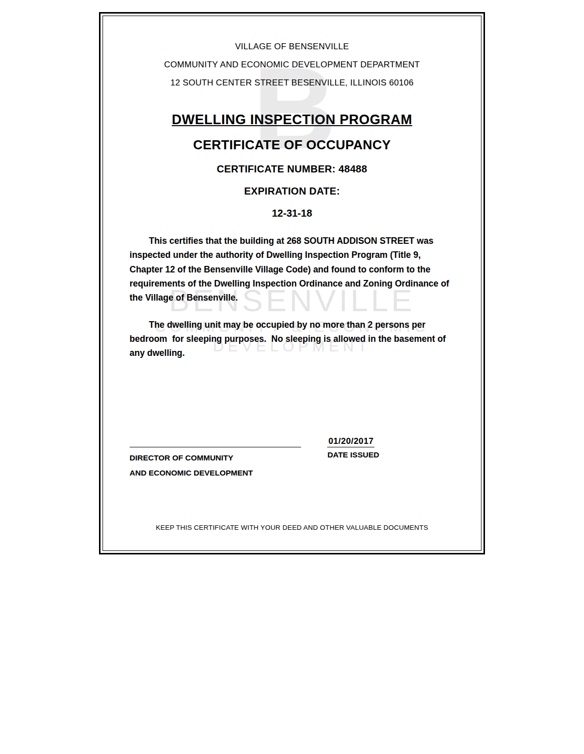B
BENSENVILLE
COMMUNITY & ECONOMIC
DEVELOPMENT
VILLAGE OF BENSENVILLE
COMMUNITY AND ECONOMIC DEVELOPMENT DEPARTMENT
12 SOUTH CENTER STREET BESENVILLE, ILLINOIS 60106
DWELLING INSPECTION PROGRAM
CERTIFICATE OF OCCUPANCY
CERTIFICATE NUMBER: 48488
EXPIRATION DATE:
12-31-18
This certifies that the building at 268 SOUTH ADDISON STREET was inspected under the authority of Dwelling Inspection Program (Title 9, Chapter 12 of the Bensenville Village Code) and found to conform to the requirements of the Dwelling Inspection Ordinance and Zoning Ordinance of the Village of Bensenville.
The dwelling unit may be occupied by no more than 2 persons per bedroom for sleeping purposes. No sleeping is allowed in the basement of any dwelling.
01/20/2017
DIRECTOR OF COMMUNITY
AND ECONOMIC DEVELOPMENT
DATE ISSUED
KEEP THIS CERTIFICATE WITH YOUR DEED AND OTHER VALUABLE DOCUMENTS